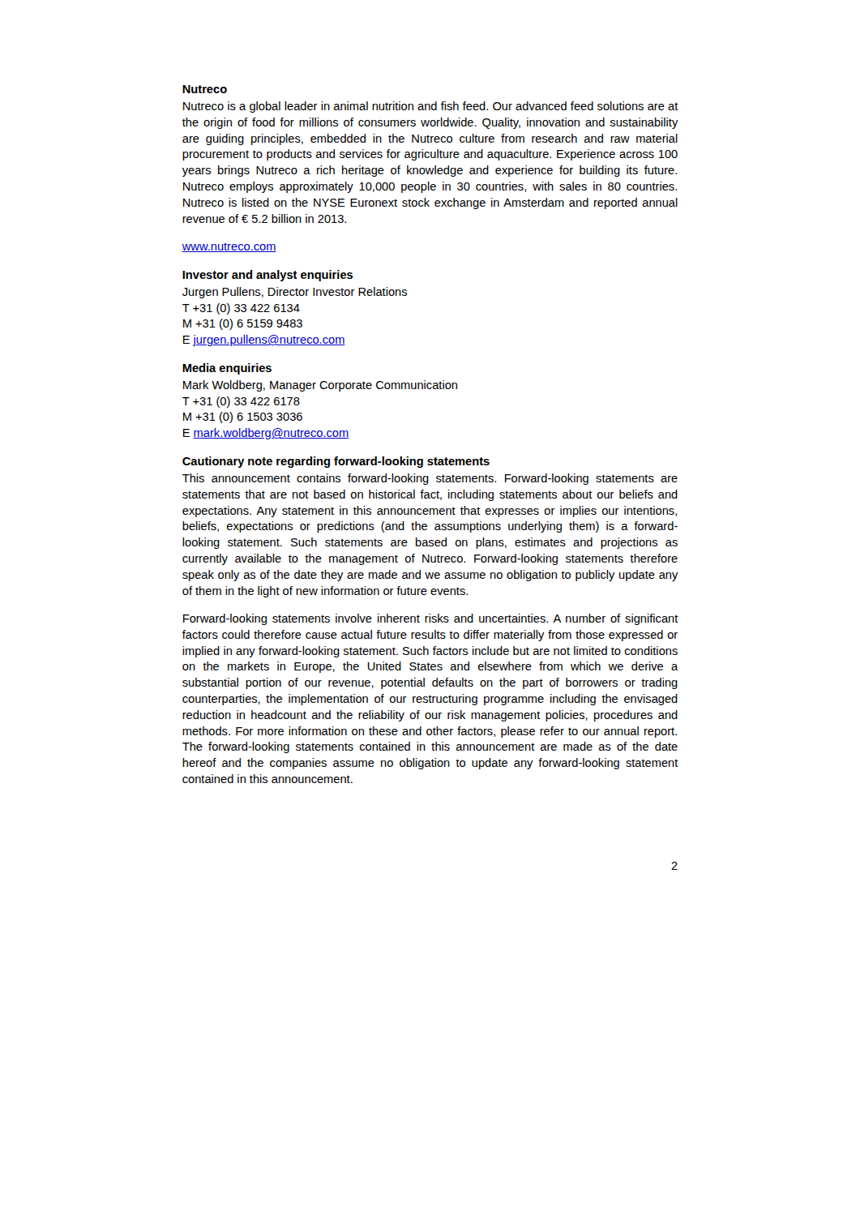Nutreco
Nutreco is a global leader in animal nutrition and fish feed. Our advanced feed solutions are at the origin of food for millions of consumers worldwide. Quality, innovation and sustainability are guiding principles, embedded in the Nutreco culture from research and raw material procurement to products and services for agriculture and aquaculture. Experience across 100 years brings Nutreco a rich heritage of knowledge and experience for building its future. Nutreco employs approximately 10,000 people in 30 countries, with sales in 80 countries. Nutreco is listed on the NYSE Euronext stock exchange in Amsterdam and reported annual revenue of € 5.2 billion in 2013.
www.nutreco.com
Investor and analyst enquiries
Jurgen Pullens, Director Investor Relations
T +31 (0) 33 422 6134
M +31 (0) 6 5159 9483
E jurgen.pullens@nutreco.com
Media enquiries
Mark Woldberg, Manager Corporate Communication
T +31 (0) 33 422 6178
M +31 (0) 6 1503 3036
E mark.woldberg@nutreco.com
Cautionary note regarding forward-looking statements
This announcement contains forward-looking statements. Forward-looking statements are statements that are not based on historical fact, including statements about our beliefs and expectations. Any statement in this announcement that expresses or implies our intentions, beliefs, expectations or predictions (and the assumptions underlying them) is a forward-looking statement. Such statements are based on plans, estimates and projections as currently available to the management of Nutreco. Forward-looking statements therefore speak only as of the date they are made and we assume no obligation to publicly update any of them in the light of new information or future events.
Forward-looking statements involve inherent risks and uncertainties. A number of significant factors could therefore cause actual future results to differ materially from those expressed or implied in any forward-looking statement. Such factors include but are not limited to conditions on the markets in Europe, the United States and elsewhere from which we derive a substantial portion of our revenue, potential defaults on the part of borrowers or trading counterparties, the implementation of our restructuring programme including the envisaged reduction in headcount and the reliability of our risk management policies, procedures and methods. For more information on these and other factors, please refer to our annual report. The forward-looking statements contained in this announcement are made as of the date hereof and the companies assume no obligation to update any forward-looking statement contained in this announcement.
2